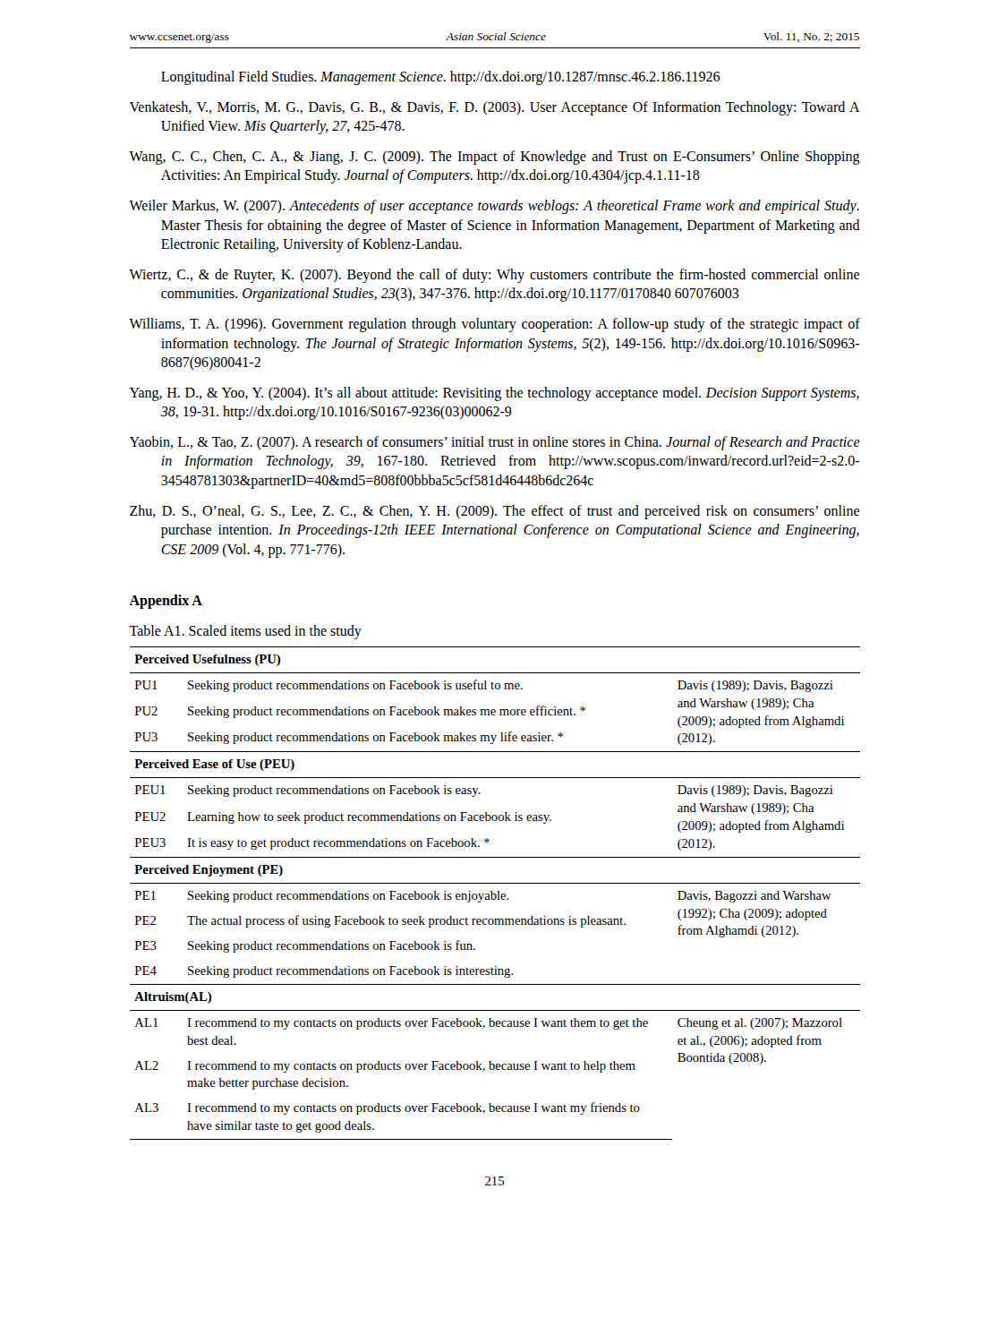www.ccsenet.org/ass Asian Social Science Vol. 11, No. 2; 2015
Longitudinal Field Studies. Management Science. http://dx.doi.org/10.1287/mnsc.46.2.186.11926
Venkatesh, V., Morris, M. G., Davis, G. B., & Davis, F. D. (2003). User Acceptance Of Information Technology: Toward A Unified View. Mis Quarterly, 27, 425-478.
Wang, C. C., Chen, C. A., & Jiang, J. C. (2009). The Impact of Knowledge and Trust on E-Consumers’ Online Shopping Activities: An Empirical Study. Journal of Computers. http://dx.doi.org/10.4304/jcp.4.1.11-18
Weiler Markus, W. (2007). Antecedents of user acceptance towards weblogs: A theoretical Frame work and empirical Study. Master Thesis for obtaining the degree of Master of Science in Information Management, Department of Marketing and Electronic Retailing, University of Koblenz-Landau.
Wiertz, C., & de Ruyter, K. (2007). Beyond the call of duty: Why customers contribute the firm-hosted commercial online communities. Organizational Studies, 23(3), 347-376. http://dx.doi.org/10.1177/0170840 607076003
Williams, T. A. (1996). Government regulation through voluntary cooperation: A follow-up study of the strategic impact of information technology. The Journal of Strategic Information Systems, 5(2), 149-156. http://dx.doi.org/10.1016/S0963-8687(96)80041-2
Yang, H. D., & Yoo, Y. (2004). It’s all about attitude: Revisiting the technology acceptance model. Decision Support Systems, 38, 19-31. http://dx.doi.org/10.1016/S0167-9236(03)00062-9
Yaobin, L., & Tao, Z. (2007). A research of consumers’ initial trust in online stores in China. Journal of Research and Practice in Information Technology, 39, 167-180. Retrieved from http://www.scopus.com/inward/record.url?eid=2-s2.0-34548781303&partnerID=40&md5=808f00bbba5c5cf581d46448b6dc264c
Zhu, D. S., O’neal, G. S., Lee, Z. C., & Chen, Y. H. (2009). The effect of trust and perceived risk on consumers’ online purchase intention. In Proceedings-12th IEEE International Conference on Computational Science and Engineering, CSE 2009 (Vol. 4, pp. 771-776).
Appendix A
Table A1. Scaled items used in the study
| Perceived Usefulness (PU) |
| PU1 | Seeking product recommendations on Facebook is useful to me. | Davis (1989); Davis, Bagozzi and Warshaw (1989); Cha (2009); adopted from Alghamdi (2012). |
| PU2 | Seeking product recommendations on Facebook makes me more efficient. * |
| PU3 | Seeking product recommendations on Facebook makes my life easier. * |
| Perceived Ease of Use (PEU) |
| PEU1 | Seeking product recommendations on Facebook is easy. | Davis (1989); Davis, Bagozzi and Warshaw (1989); Cha (2009); adopted from Alghamdi (2012). |
| PEU2 | Learning how to seek product recommendations on Facebook is easy. |
| PEU3 | It is easy to get product recommendations on Facebook. * |
| Perceived Enjoyment (PE) |
| PE1 | Seeking product recommendations on Facebook is enjoyable. | Davis, Bagozzi and Warshaw (1992); Cha (2009); adopted from Alghamdi (2012). |
| PE2 | The actual process of using Facebook to seek product recommendations is pleasant. |
| PE3 | Seeking product recommendations on Facebook is fun. |
| PE4 | Seeking product recommendations on Facebook is interesting. |
| Altruism(AL) |
| AL1 | I recommend to my contacts on products over Facebook, because I want them to get the best deal. | Cheung et al. (2007); Mazzorol et al., (2006); adopted from Boontida (2008). |
| AL2 | I recommend to my contacts on products over Facebook, because I want to help them make better purchase decision. |
| AL3 | I recommend to my contacts on products over Facebook, because I want my friends to have similar taste to get good deals. |
215